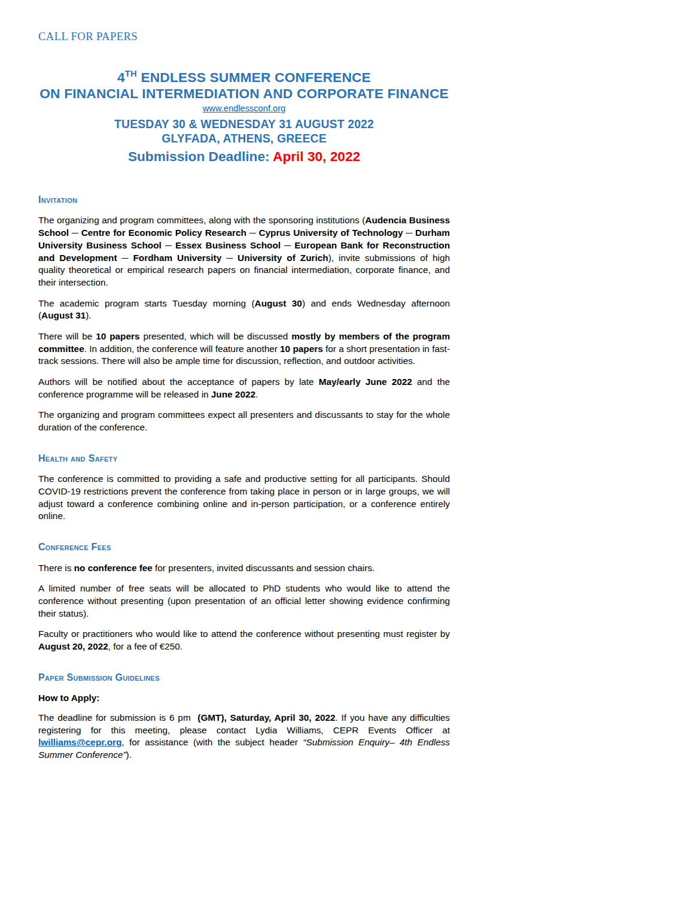CALL FOR PAPERS
4TH ENDLESS SUMMER CONFERENCE
ON FINANCIAL INTERMEDIATION AND CORPORATE FINANCE
www.endlessconf.org
TUESDAY 30 & WEDNESDAY 31 AUGUST 2022
GLYFADA, ATHENS, GREECE
Submission Deadline: April 30, 2022
Invitation
The organizing and program committees, along with the sponsoring institutions (Audencia Business School ─ Centre for Economic Policy Research ─ Cyprus University of Technology ─ Durham University Business School ─ Essex Business School ─ European Bank for Reconstruction and Development ─ Fordham University ─ University of Zurich), invite submissions of high quality theoretical or empirical research papers on financial intermediation, corporate finance, and their intersection.
The academic program starts Tuesday morning (August 30) and ends Wednesday afternoon (August 31).
There will be 10 papers presented, which will be discussed mostly by members of the program committee. In addition, the conference will feature another 10 papers for a short presentation in fast-track sessions. There will also be ample time for discussion, reflection, and outdoor activities.
Authors will be notified about the acceptance of papers by late May/early June 2022 and the conference programme will be released in June 2022.
The organizing and program committees expect all presenters and discussants to stay for the whole duration of the conference.
Health and Safety
The conference is committed to providing a safe and productive setting for all participants. Should COVID-19 restrictions prevent the conference from taking place in person or in large groups, we will adjust toward a conference combining online and in-person participation, or a conference entirely online.
Conference Fees
There is no conference fee for presenters, invited discussants and session chairs.
A limited number of free seats will be allocated to PhD students who would like to attend the conference without presenting (upon presentation of an official letter showing evidence confirming their status).
Faculty or practitioners who would like to attend the conference without presenting must register by August 20, 2022, for a fee of €250.
Paper Submission Guidelines
How to Apply:
The deadline for submission is 6 pm (GMT), Saturday, April 30, 2022. If you have any difficulties registering for this meeting, please contact Lydia Williams, CEPR Events Officer at lwilliams@cepr.org, for assistance (with the subject header “Submission Enquiry– 4th Endless Summer Conference”).